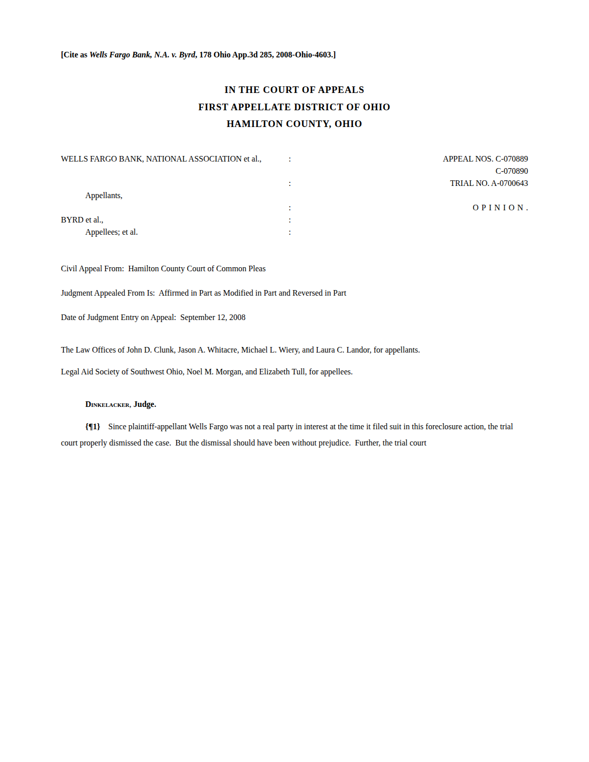[Cite as Wells Fargo Bank, N.A. v. Byrd, 178 Ohio App.3d 285, 2008-Ohio-4603.]
IN THE COURT OF APPEALS
FIRST APPELLATE DISTRICT OF OHIO
HAMILTON COUNTY, OHIO
| WELLS FARGO BANK, NATIONAL ASSOCIATION et al., | : | APPEAL NOS. C-070889 C-070890 |
| | : | TRIAL NO. A-0700643 |
| Appellants, | | |
| | : | OPINION . |
| BYRD et al., | : | |
| Appellees; et al. | : | |
Civil Appeal From: Hamilton County Court of Common Pleas
Judgment Appealed From Is: Affirmed in Part as Modified in Part and Reversed in Part
Date of Judgment Entry on Appeal: September 12, 2008
The Law Offices of John D. Clunk, Jason A. Whitacre, Michael L. Wiery, and Laura C. Landor, for appellants.
Legal Aid Society of Southwest Ohio, Noel M. Morgan, and Elizabeth Tull, for appellees.
Dinkelacker, Judge.
{¶1} Since plaintiff-appellant Wells Fargo was not a real party in interest at the time it filed suit in this foreclosure action, the trial court properly dismissed the case. But the dismissal should have been without prejudice. Further, the trial court